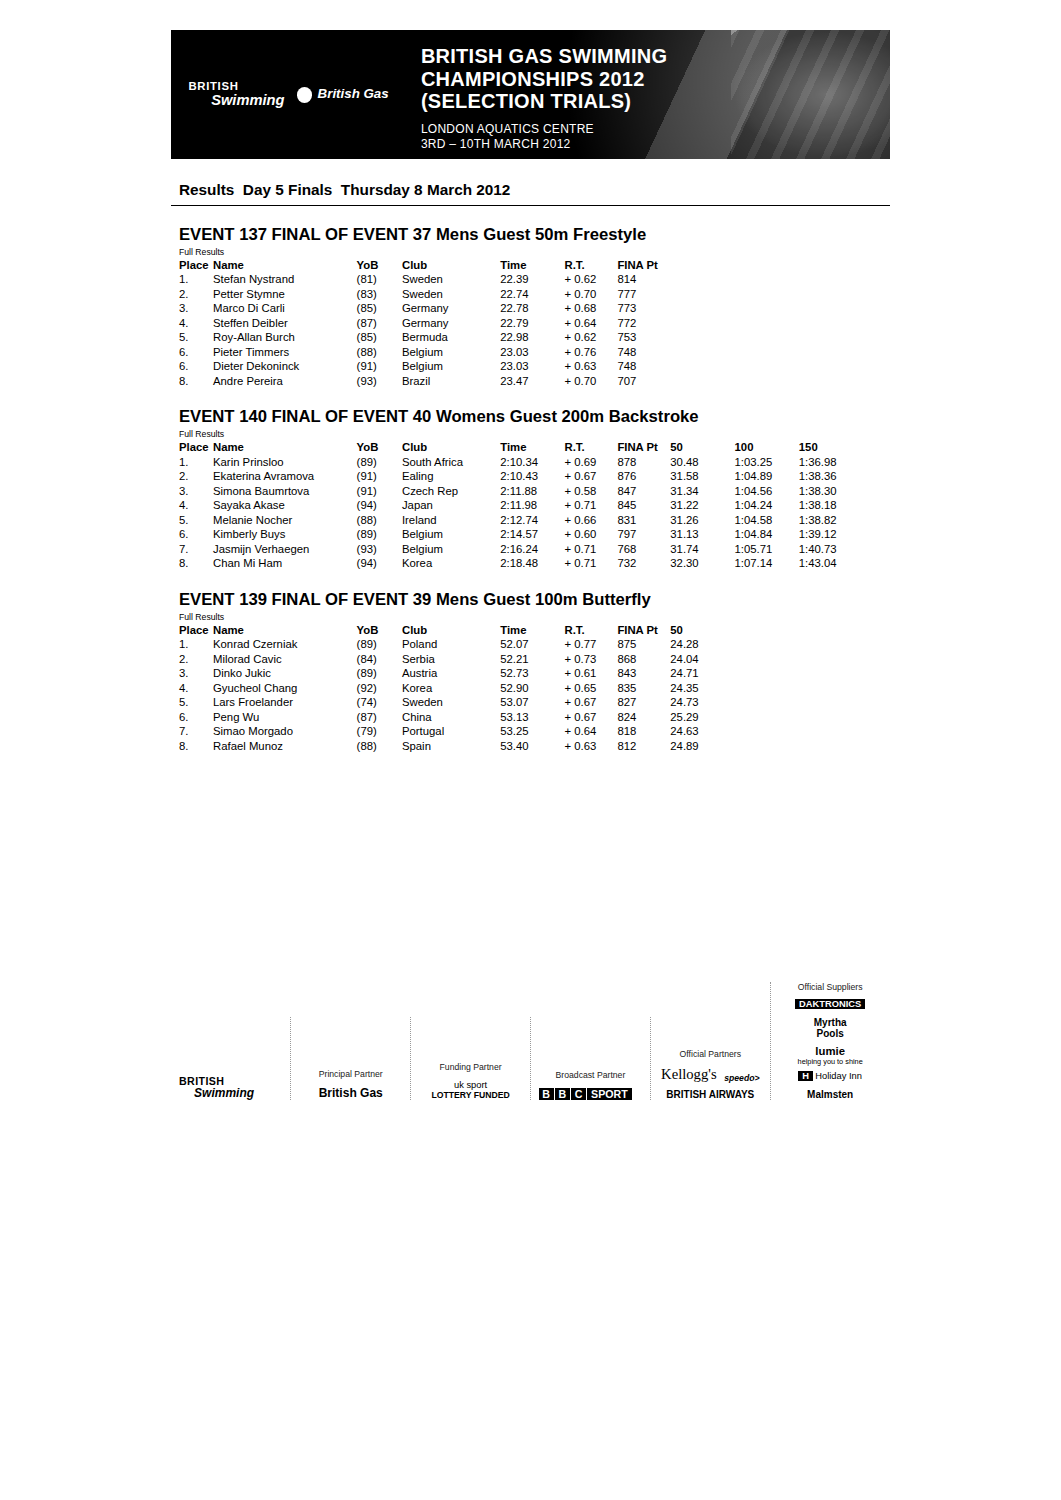BRITISH Swimming
British Gas
British Gas Swimming
Championships 2012
(Selection Trials)
London Aquatics Centre
3rd – 10th March 2012
Results Day 5 Finals Thursday 8 March 2012
EVENT 137 FINAL OF EVENT 37 Mens Guest 50m Freestyle
Full Results
| Place | Name | YoB | Club | Time | R.T. | FINA Pt |
| --- | --- | --- | --- | --- | --- | --- |
| 1. | Stefan Nystrand | (81) | Sweden | 22.39 | + 0.62 | 814 |
| 2. | Petter Stymne | (83) | Sweden | 22.74 | + 0.70 | 777 |
| 3. | Marco Di Carli | (85) | Germany | 22.78 | + 0.68 | 773 |
| 4. | Steffen Deibler | (87) | Germany | 22.79 | + 0.64 | 772 |
| 5. | Roy-Allan Burch | (85) | Bermuda | 22.98 | + 0.62 | 753 |
| 6. | Pieter Timmers | (88) | Belgium | 23.03 | + 0.76 | 748 |
| 6. | Dieter Dekoninck | (91) | Belgium | 23.03 | + 0.63 | 748 |
| 8. | Andre Pereira | (93) | Brazil | 23.47 | + 0.70 | 707 |
EVENT 140 FINAL OF EVENT 40 Womens Guest 200m Backstroke
Full Results
| Place | Name | YoB | Club | Time | R.T. | FINA Pt | 50 | 100 | 150 |
| --- | --- | --- | --- | --- | --- | --- | --- | --- | --- |
| 1. | Karin Prinsloo | (89) | South Africa | 2:10.34 | + 0.69 | 878 | 30.48 | 1:03.25 | 1:36.98 |
| 2. | Ekaterina Avramova | (91) | Ealing | 2:10.43 | + 0.67 | 876 | 31.58 | 1:04.89 | 1:38.36 |
| 3. | Simona Baumrtova | (91) | Czech Rep | 2:11.88 | + 0.58 | 847 | 31.34 | 1:04.56 | 1:38.30 |
| 4. | Sayaka Akase | (94) | Japan | 2:11.98 | + 0.71 | 845 | 31.22 | 1:04.24 | 1:38.18 |
| 5. | Melanie Nocher | (88) | Ireland | 2:12.74 | + 0.66 | 831 | 31.26 | 1:04.58 | 1:38.82 |
| 6. | Kimberly Buys | (89) | Belgium | 2:14.57 | + 0.60 | 797 | 31.13 | 1:04.84 | 1:39.12 |
| 7. | Jasmijn Verhaegen | (93) | Belgium | 2:16.24 | + 0.71 | 768 | 31.74 | 1:05.71 | 1:40.73 |
| 8. | Chan Mi Ham | (94) | Korea | 2:18.48 | + 0.71 | 732 | 32.30 | 1:07.14 | 1:43.04 |
EVENT 139 FINAL OF EVENT 39 Mens Guest 100m Butterfly
Full Results
| Place | Name | YoB | Club | Time | R.T. | FINA Pt | 50 |
| --- | --- | --- | --- | --- | --- | --- | --- |
| 1. | Konrad Czerniak | (89) | Poland | 52.07 | + 0.77 | 875 | 24.28 |
| 2. | Milorad Cavic | (84) | Serbia | 52.21 | + 0.73 | 868 | 24.04 |
| 3. | Dinko Jukic | (89) | Austria | 52.73 | + 0.61 | 843 | 24.71 |
| 4. | Gyucheol Chang | (92) | Korea | 52.90 | + 0.65 | 835 | 24.35 |
| 5. | Lars Froelander | (74) | Sweden | 53.07 | + 0.67 | 827 | 24.73 |
| 6. | Peng Wu | (87) | China | 53.13 | + 0.67 | 824 | 25.29 |
| 7. | Simao Morgado | (79) | Portugal | 53.25 | + 0.64 | 818 | 24.63 |
| 8. | Rafael Munoz | (88) | Spain | 53.40 | + 0.63 | 812 | 24.89 |
BRITISH Swimming
Principal Partner
British Gas
Funding Partner
uk sportLOTTERY FUNDED
Broadcast Partner
BBCSPORT
Official Partners
Kellogg's speedo>
BRITISH AIRWAYS
Official Suppliers
DAKTRONICS Myrtha
Pools
lumiehelping you to shine
H Holiday Inn Malmsten